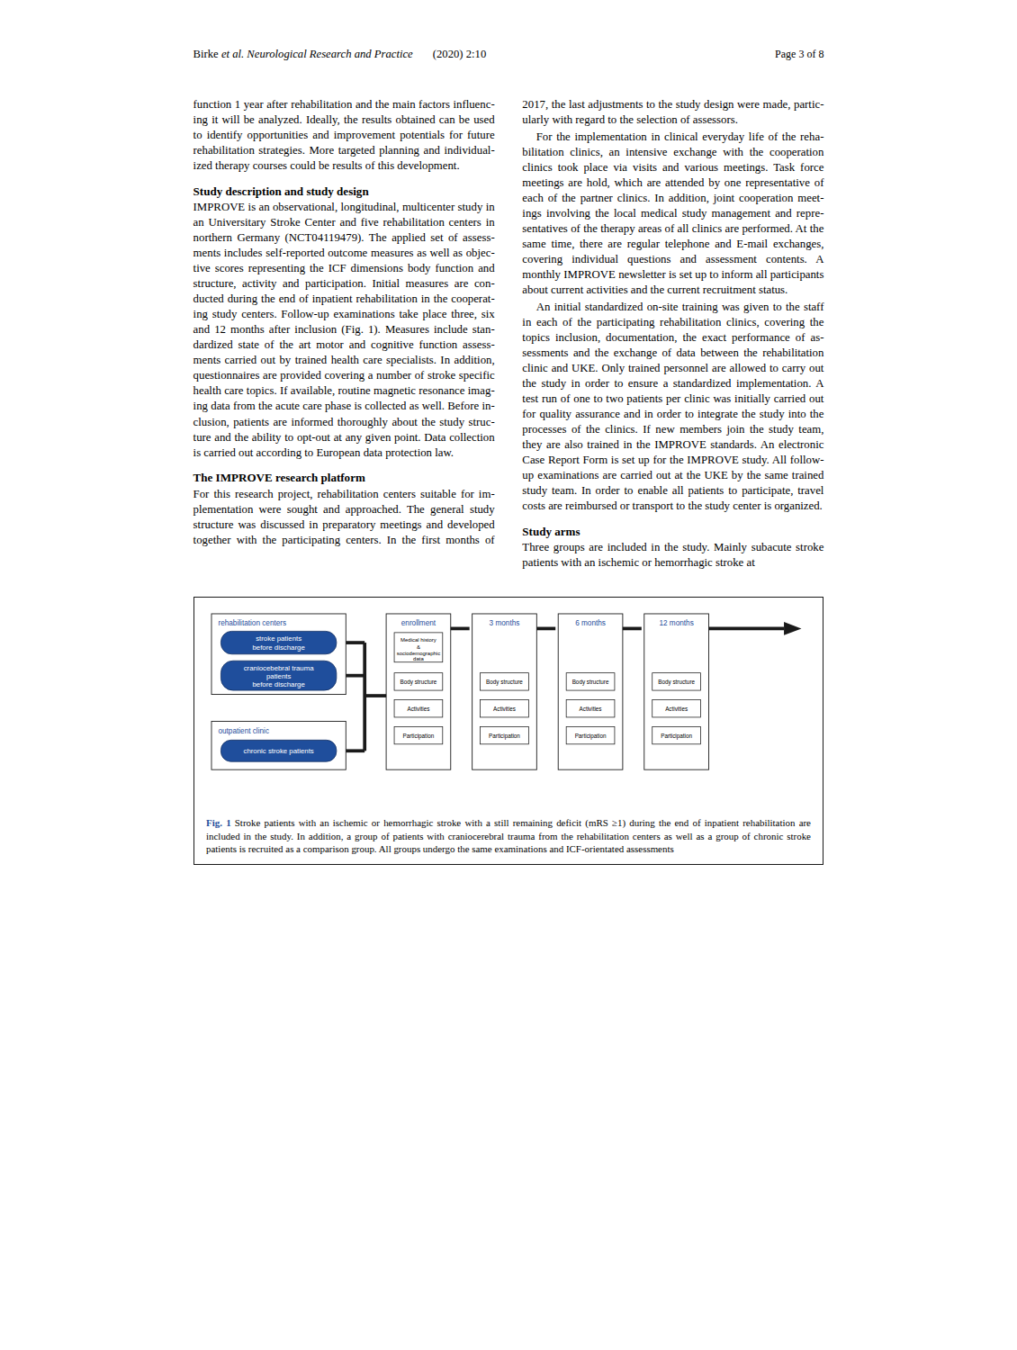Birke et al. Neurological Research and Practice (2020) 2:10
Page 3 of 8
function 1 year after rehabilitation and the main factors influencing it will be analyzed. Ideally, the results obtained can be used to identify opportunities and improvement potentials for future rehabilitation strategies. More targeted planning and individualized therapy courses could be results of this development.
Study description and study design
IMPROVE is an observational, longitudinal, multicenter study in an Universitary Stroke Center and five rehabilitation centers in northern Germany (NCT04119479). The applied set of assessments includes self-reported outcome measures as well as objective scores representing the ICF dimensions body function and structure, activity and participation. Initial measures are conducted during the end of inpatient rehabilitation in the cooperating study centers. Follow-up examinations take place three, six and 12 months after inclusion (Fig. 1). Measures include standardized state of the art motor and cognitive function assessments carried out by trained health care specialists. In addition, questionnaires are provided covering a number of stroke specific health care topics. If available, routine magnetic resonance imaging data from the acute care phase is collected as well. Before inclusion, patients are informed thoroughly about the study structure and the ability to opt-out at any given point. Data collection is carried out according to European data protection law.
The IMPROVE research platform
For this research project, rehabilitation centers suitable for implementation were sought and approached. The general study structure was discussed in preparatory meetings and developed together with the participating centers. In the first months of 2017, the last adjustments to the study design were made, particularly with regard to the selection of assessors.
For the implementation in clinical everyday life of the rehabilitation clinics, an intensive exchange with the cooperation clinics took place via visits and various meetings. Task force meetings are hold, which are attended by one representative of each of the partner clinics. In addition, joint cooperation meetings involving the local medical study management and representatives of the therapy areas of all clinics are performed. At the same time, there are regular telephone and E-mail exchanges, covering individual questions and assessment contents. A monthly IMPROVE newsletter is set up to inform all participants about current activities and the current recruitment status.
An initial standardized on-site training was given to the staff in each of the participating rehabilitation clinics, covering the topics inclusion, documentation, the exact performance of assessments and the exchange of data between the rehabilitation clinic and UKE. Only trained personnel are allowed to carry out the study in order to ensure a standardized implementation. A test run of one to two patients per clinic was initially carried out for quality assurance and in order to integrate the study into the processes of the clinics. If new members join the study team, they are also trained in the IMPROVE standards. An electronic Case Report Form is set up for the IMPROVE study. All follow-up examinations are carried out at the UKE by the same trained study team. In order to enable all patients to participate, travel costs are reimbursed or transport to the study center is organized.
Study arms
Three groups are included in the study. Mainly subacute stroke patients with an ischemic or hemorrhagic stroke at
rehabilitation centers stroke patients before discharge craniocebebral trauma patients before discharge outpatient clinic chronic stroke patients enrollment Medical history & sociodemographic data Body structure Activities Participation 3 months Body structure Activities Participation 6 months Body structure Activities Participation 12 months Body structure Activities Participation
Fig. 1 Stroke patients with an ischemic or hemorrhagic stroke with a still remaining deficit (mRS ≥1) during the end of inpatient rehabilitation are included in the study. In addition, a group of patients with craniocerebral trauma from the rehabilitation centers as well as a group of chronic stroke patients is recruited as a comparison group. All groups undergo the same examinations and ICF-orientated assessments